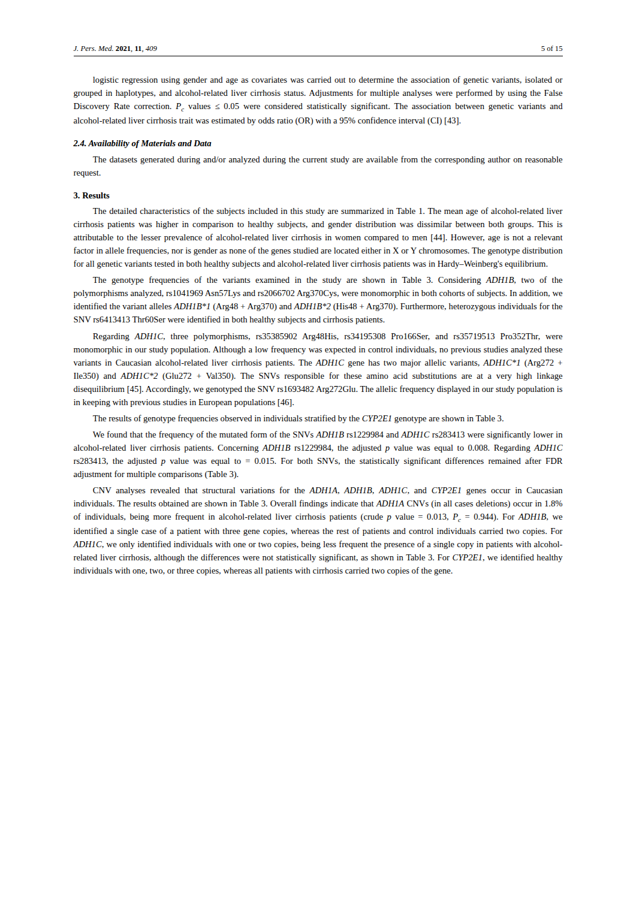J. Pers. Med. 2021, 11, 409 5 of 15
logistic regression using gender and age as covariates was carried out to determine the association of genetic variants, isolated or grouped in haplotypes, and alcohol-related liver cirrhosis status. Adjustments for multiple analyses were performed by using the False Discovery Rate correction. Pc values ≤ 0.05 were considered statistically significant. The association between genetic variants and alcohol-related liver cirrhosis trait was estimated by odds ratio (OR) with a 95% confidence interval (CI) [43].
2.4. Availability of Materials and Data
The datasets generated during and/or analyzed during the current study are available from the corresponding author on reasonable request.
3. Results
The detailed characteristics of the subjects included in this study are summarized in Table 1. The mean age of alcohol-related liver cirrhosis patients was higher in comparison to healthy subjects, and gender distribution was dissimilar between both groups. This is attributable to the lesser prevalence of alcohol-related liver cirrhosis in women compared to men [44]. However, age is not a relevant factor in allele frequencies, nor is gender as none of the genes studied are located either in X or Y chromosomes. The genotype distribution for all genetic variants tested in both healthy subjects and alcohol-related liver cirrhosis patients was in Hardy–Weinberg's equilibrium.
The genotype frequencies of the variants examined in the study are shown in Table 3. Considering ADH1B, two of the polymorphisms analyzed, rs1041969 Asn57Lys and rs2066702 Arg370Cys, were monomorphic in both cohorts of subjects. In addition, we identified the variant alleles ADH1B*1 (Arg48 + Arg370) and ADH1B*2 (His48 + Arg370). Furthermore, heterozygous individuals for the SNV rs6413413 Thr60Ser were identified in both healthy subjects and cirrhosis patients.
Regarding ADH1C, three polymorphisms, rs35385902 Arg48His, rs34195308 Pro166Ser, and rs35719513 Pro352Thr, were monomorphic in our study population. Although a low frequency was expected in control individuals, no previous studies analyzed these variants in Caucasian alcohol-related liver cirrhosis patients. The ADH1C gene has two major allelic variants, ADH1C*1 (Arg272 + Ile350) and ADH1C*2 (Glu272 + Val350). The SNVs responsible for these amino acid substitutions are at a very high linkage disequilibrium [45]. Accordingly, we genotyped the SNV rs1693482 Arg272Glu. The allelic frequency displayed in our study population is in keeping with previous studies in European populations [46].
The results of genotype frequencies observed in individuals stratified by the CYP2E1 genotype are shown in Table 3.
We found that the frequency of the mutated form of the SNVs ADH1B rs1229984 and ADH1C rs283413 were significantly lower in alcohol-related liver cirrhosis patients. Concerning ADH1B rs1229984, the adjusted p value was equal to 0.008. Regarding ADH1C rs283413, the adjusted p value was equal to = 0.015. For both SNVs, the statistically significant differences remained after FDR adjustment for multiple comparisons (Table 3).
CNV analyses revealed that structural variations for the ADH1A, ADH1B, ADH1C, and CYP2E1 genes occur in Caucasian individuals. The results obtained are shown in Table 3. Overall findings indicate that ADH1A CNVs (in all cases deletions) occur in 1.8% of individuals, being more frequent in alcohol-related liver cirrhosis patients (crude p value = 0.013, Pc = 0.944). For ADH1B, we identified a single case of a patient with three gene copies, whereas the rest of patients and control individuals carried two copies. For ADH1C, we only identified individuals with one or two copies, being less frequent the presence of a single copy in patients with alcohol-related liver cirrhosis, although the differences were not statistically significant, as shown in Table 3. For CYP2E1, we identified healthy individuals with one, two, or three copies, whereas all patients with cirrhosis carried two copies of the gene.